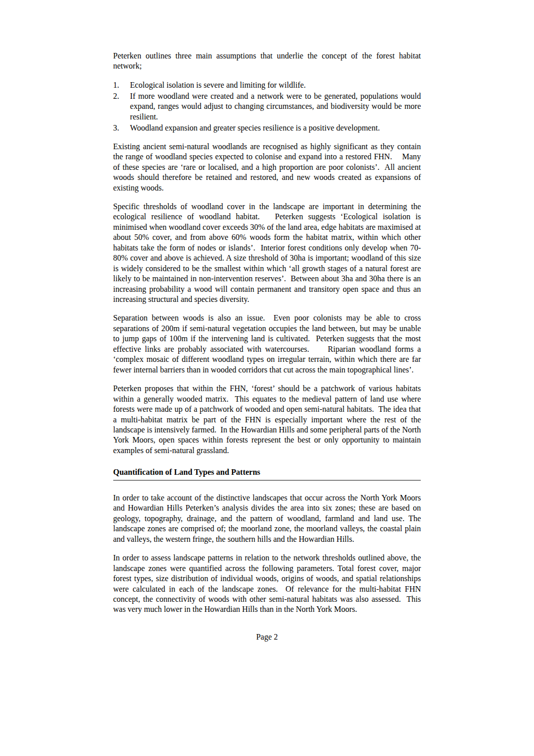Peterken outlines three main assumptions that underlie the concept of the forest habitat network;
Ecological isolation is severe and limiting for wildlife.
If more woodland were created and a network were to be generated, populations would expand, ranges would adjust to changing circumstances, and biodiversity would be more resilient.
Woodland expansion and greater species resilience is a positive development.
Existing ancient semi-natural woodlands are recognised as highly significant as they contain the range of woodland species expected to colonise and expand into a restored FHN. Many of these species are ‘rare or localised, and a high proportion are poor colonists’. All ancient woods should therefore be retained and restored, and new woods created as expansions of existing woods.
Specific thresholds of woodland cover in the landscape are important in determining the ecological resilience of woodland habitat. Peterken suggests ‘Ecological isolation is minimised when woodland cover exceeds 30% of the land area, edge habitats are maximised at about 50% cover, and from above 60% woods form the habitat matrix, within which other habitats take the form of nodes or islands’. Interior forest conditions only develop when 70-80% cover and above is achieved. A size threshold of 30ha is important; woodland of this size is widely considered to be the smallest within which ‘all growth stages of a natural forest are likely to be maintained in non-intervention reserves’. Between about 3ha and 30ha there is an increasing probability a wood will contain permanent and transitory open space and thus an increasing structural and species diversity.
Separation between woods is also an issue. Even poor colonists may be able to cross separations of 200m if semi-natural vegetation occupies the land between, but may be unable to jump gaps of 100m if the intervening land is cultivated. Peterken suggests that the most effective links are probably associated with watercourses. Riparian woodland forms a ‘complex mosaic of different woodland types on irregular terrain, within which there are far fewer internal barriers than in wooded corridors that cut across the main topographical lines’.
Peterken proposes that within the FHN, ‘forest’ should be a patchwork of various habitats within a generally wooded matrix. This equates to the medieval pattern of land use where forests were made up of a patchwork of wooded and open semi-natural habitats. The idea that a multi-habitat matrix be part of the FHN is especially important where the rest of the landscape is intensively farmed. In the Howardian Hills and some peripheral parts of the North York Moors, open spaces within forests represent the best or only opportunity to maintain examples of semi-natural grassland.
Quantification of Land Types and Patterns
In order to take account of the distinctive landscapes that occur across the North York Moors and Howardian Hills Peterken’s analysis divides the area into six zones; these are based on geology, topography, drainage, and the pattern of woodland, farmland and land use. The landscape zones are comprised of; the moorland zone, the moorland valleys, the coastal plain and valleys, the western fringe, the southern hills and the Howardian Hills.
In order to assess landscape patterns in relation to the network thresholds outlined above, the landscape zones were quantified across the following parameters. Total forest cover, major forest types, size distribution of individual woods, origins of woods, and spatial relationships were calculated in each of the landscape zones. Of relevance for the multi-habitat FHN concept, the connectivity of woods with other semi-natural habitats was also assessed. This was very much lower in the Howardian Hills than in the North York Moors.
Page 2